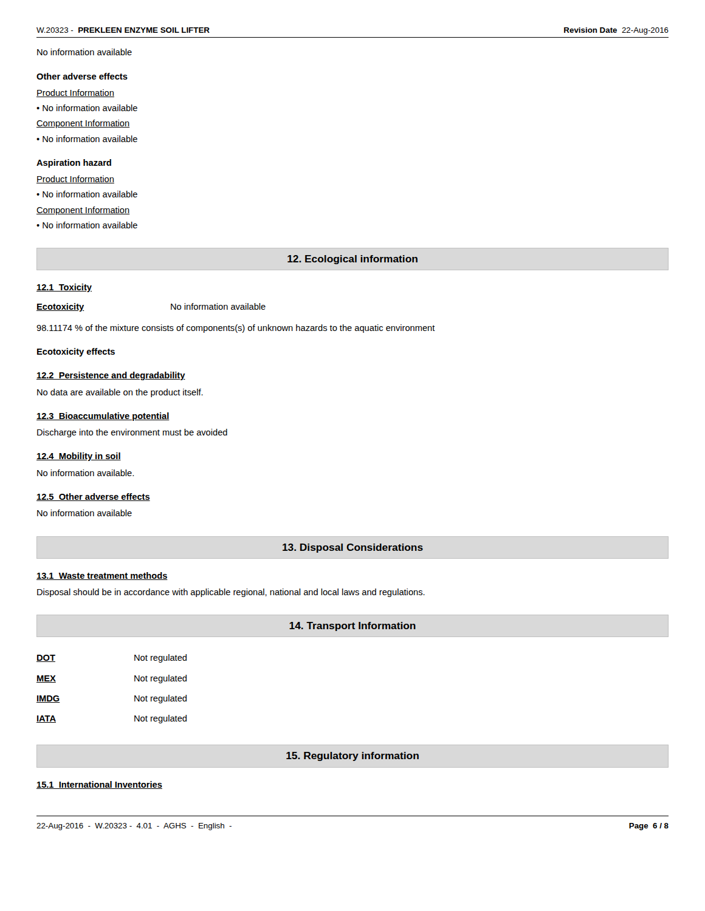W.20323 - PREKLEEN ENZYME SOIL LIFTER
Revision Date 22-Aug-2016
No information available
Other adverse effects
Product Information
• No information available
Component Information
• No information available
Aspiration hazard
Product Information
• No information available
Component Information
• No information available
12. Ecological information
12.1 Toxicity
Ecotoxicity
No information available
98.11174 % of the mixture consists of components(s) of unknown hazards to the aquatic environment
Ecotoxicity effects
12.2 Persistence and degradability
No data are available on the product itself.
12.3 Bioaccumulative potential
Discharge into the environment must be avoided
12.4 Mobility in soil
No information available.
12.5 Other adverse effects
No information available
13. Disposal Considerations
13.1 Waste treatment methods
Disposal should be in accordance with applicable regional, national and local laws and regulations.
14. Transport Information
| DOT | Not regulated |
| MEX | Not regulated |
| IMDG | Not regulated |
| IATA | Not regulated |
15. Regulatory information
15.1 International Inventories
22-Aug-2016 - W.20323 - 4.01 - AGHS - English -
Page 6 / 8